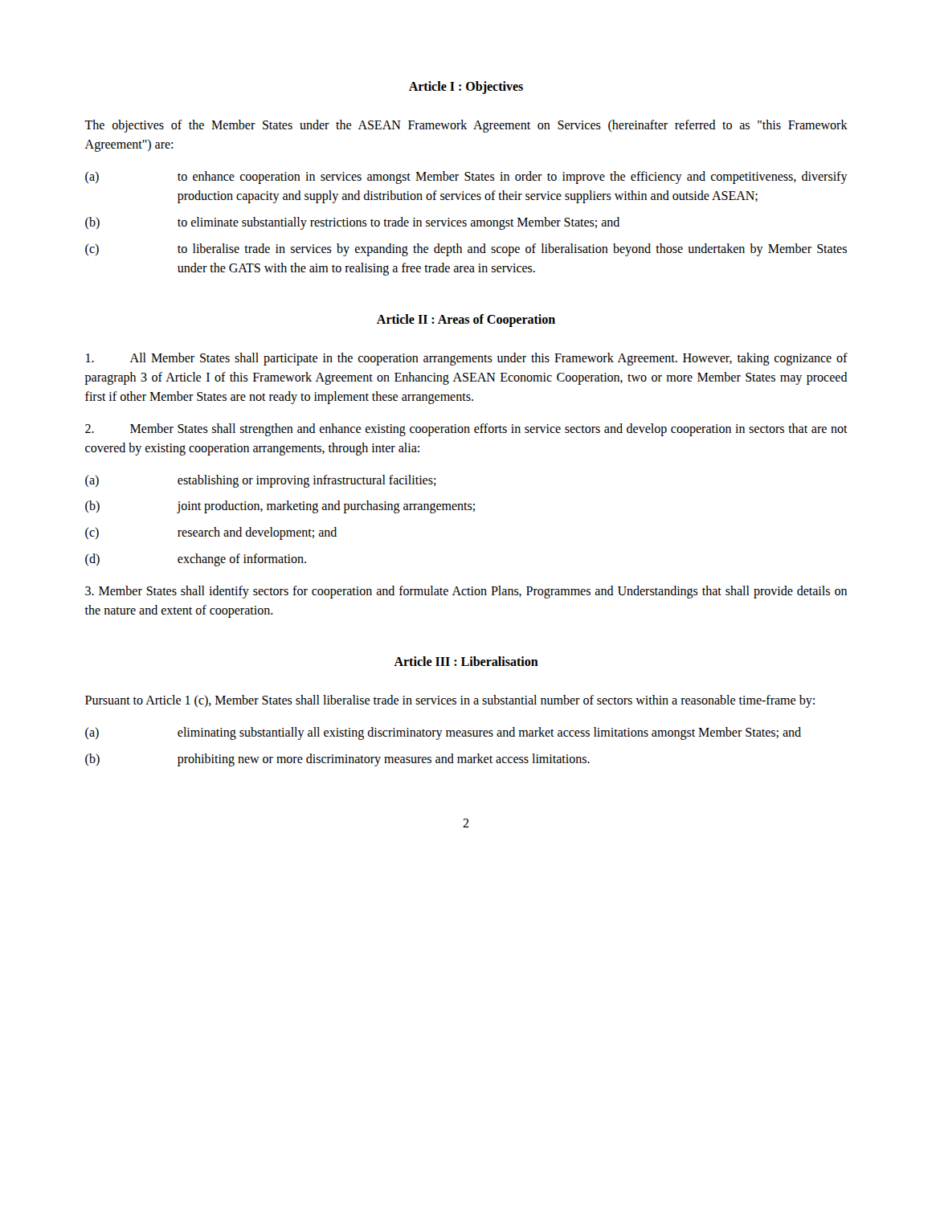Article I : Objectives
The objectives of the Member States under the ASEAN Framework Agreement on Services (hereinafter referred to as "this Framework Agreement") are:
(a)
to enhance cooperation in services amongst Member States in order to improve the efficiency and competitiveness, diversify production capacity and supply and distribution of services of their service suppliers within and outside ASEAN;
(b)
to eliminate substantially restrictions to trade in services amongst Member States; and
(c)
to liberalise trade in services by expanding the depth and scope of liberalisation beyond those undertaken by Member States under the GATS with the aim to realising a free trade area in services.
Article II : Areas of Cooperation
1. All Member States shall participate in the cooperation arrangements under this Framework Agreement. However, taking cognizance of paragraph 3 of Article I of this Framework Agreement on Enhancing ASEAN Economic Cooperation, two or more Member States may proceed first if other Member States are not ready to implement these arrangements.
2. Member States shall strengthen and enhance existing cooperation efforts in service sectors and develop cooperation in sectors that are not covered by existing cooperation arrangements, through inter alia:
(a)
establishing or improving infrastructural facilities;
(b)
joint production, marketing and purchasing arrangements;
(c)
research and development; and
(d)
exchange of information.
3. Member States shall identify sectors for cooperation and formulate Action Plans, Programmes and Understandings that shall provide details on the nature and extent of cooperation.
Article III : Liberalisation
Pursuant to Article 1 (c), Member States shall liberalise trade in services in a substantial number of sectors within a reasonable time-frame by:
(a)
eliminating substantially all existing discriminatory measures and market access limitations amongst Member States; and
(b)
prohibiting new or more discriminatory measures and market access limitations.
2